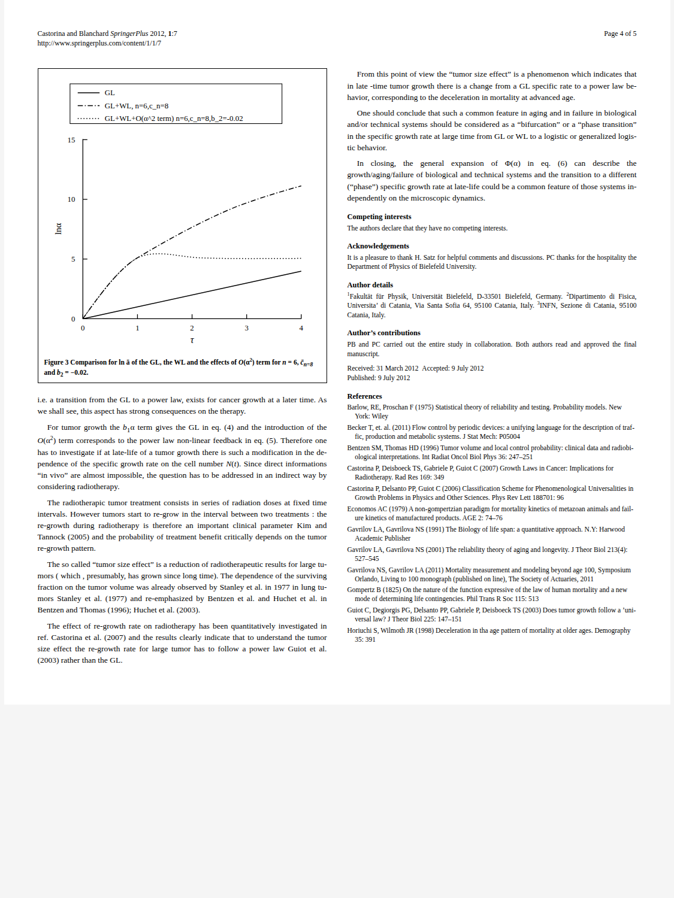Castorina and Blanchard SpringerPlus 2012, 1:7
http://www.springerplus.com/content/1/1/7
Page 4 of 5
GL GL+WL, n=6,c_n=8 GL+WL+O(α^2 term) n=6,c_n=8,b_2=-0.02 0 5 10 15 0 1 2 3 4 τ lnα
Figure 3 Comparison for ln ā of the GL, the WL and the effects of O(α2) term for n = 6, c̄n=8 and b2 = −0.02.
i.e. a transition from the GL to a power law, exists for cancer growth at a later time. As we shall see, this aspect has strong consequences on the therapy.
For tumor growth the b1α term gives the GL in eq. (4) and the introduction of the O(α2) term corresponds to the power law non-linear feedback in eq. (5). Therefore one has to investigate if at late-life of a tumor growth there is such a modification in the dependence of the specific growth rate on the cell number N(t). Since direct informations “in vivo” are almost impossible, the question has to be addressed in an indirect way by considering radiotherapy.
The radiotherapic tumor treatment consists in series of radiation doses at fixed time intervals. However tumors start to re-grow in the interval between two treatments : the re-growth during radiotherapy is therefore an important clinical parameter Kim and Tannock (2005) and the probability of treatment benefit critically depends on the tumor re-growth pattern.
The so called “tumor size effect” is a reduction of radiotherapeutic results for large tumors ( which , presumably, has grown since long time). The dependence of the surviving fraction on the tumor volume was already observed by Stanley et al. in 1977 in lung tumors Stanley et al. (1977) and re-emphasized by Bentzen et al. and Huchet et al. in Bentzen and Thomas (1996); Huchet et al. (2003).
The effect of re-growth rate on radiotherapy has been quantitatively investigated in ref. Castorina et al. (2007) and the results clearly indicate that to understand the tumor size effect the re-growth rate for large tumor has to follow a power law Guiot et al. (2003) rather than the GL.
From this point of view the “tumor size effect” is a phenomenon which indicates that in late -time tumor growth there is a change from a GL specific rate to a power law behavior, corresponding to the deceleration in mortality at advanced age.
One should conclude that such a common feature in aging and in failure in biological and/or technical systems should be considered as a “bifurcation” or a “phase transition” in the specific growth rate at large time from GL or WL to a logistic or generalized logistic behavior.
In closing, the general expansion of Φ(α) in eq. (6) can describe the growth/aging/failure of biological and technical systems and the transition to a different (“phase”) specific growth rate at late-life could be a common feature of those systems independently on the microscopic dynamics.
Competing interests
The authors declare that they have no competing interests.
Acknowledgements
It is a pleasure to thank H. Satz for helpful comments and discussions. PC thanks for the hospitality the Department of Physics of Bielefeld University.
Author details
1Fakultät für Physik, Universität Bielefeld, D-33501 Bielefeld, Germany. 2Dipartimento di Fisica, Universita’ di Catania, Via Santa Sofia 64, 95100 Catania, Italy. 3INFN, Sezione di Catania, 95100 Catania, Italy.
Author’s contributions
PB and PC carried out the entire study in collaboration. Both authors read and approved the final manuscript.
Received: 31 March 2012 Accepted: 9 July 2012
Published: 9 July 2012
References
Barlow, RE, Proschan F (1975) Statistical theory of reliability and testing. Probability models. New York: Wiley
Becker T, et. al. (2011) Flow control by periodic devices: a unifying language for the description of traffic, production and metabolic systems. J Stat Mech: P05004
Bentzen SM, Thomas HD (1996) Tumor volume and local control probability: clinical data and radiobiological interpretations. Int Radiat Oncol Biol Phys 36: 247–251
Castorina P, Deisboeck TS, Gabriele P, Guiot C (2007) Growth Laws in Cancer: Implications for Radiotherapy. Rad Res 169: 349
Castorina P, Delsanto PP, Guiot C (2006) Classification Scheme for Phenomenological Universalities in Growth Problems in Physics and Other Sciences. Phys Rev Lett 188701: 96
Economos AC (1979) A non-gompertzian paradigm for mortality kinetics of metazoan animals and failure kinetics of manufactured products. AGE 2: 74–76
Gavrilov LA, Gavrilova NS (1991) The Biology of life span: a quantitative approach. N.Y: Harwood Academic Publisher
Gavrilov LA, Gavrilova NS (2001) The reliability theory of aging and longevity. J Theor Biol 213(4): 527–545
Gavrilova NS, Gavrilov LA (2011) Mortality measurement and modeling beyond age 100, Symposium Orlando, Living to 100 monograph (published on line), The Society of Actuaries, 2011
Gompertz B (1825) On the nature of the function expressive of the law of human mortality and a new mode of determining life contingencies. Phil Trans R Soc 115: 513
Guiot C, Degiorgis PG, Delsanto PP, Gabriele P, Deisboeck TS (2003) Does tumor growth follow a ’universal law? J Theor Biol 225: 147–151
Horiuchi S, Wilmoth JR (1998) Deceleration in tha age pattern of mortality at older ages. Demography 35: 391